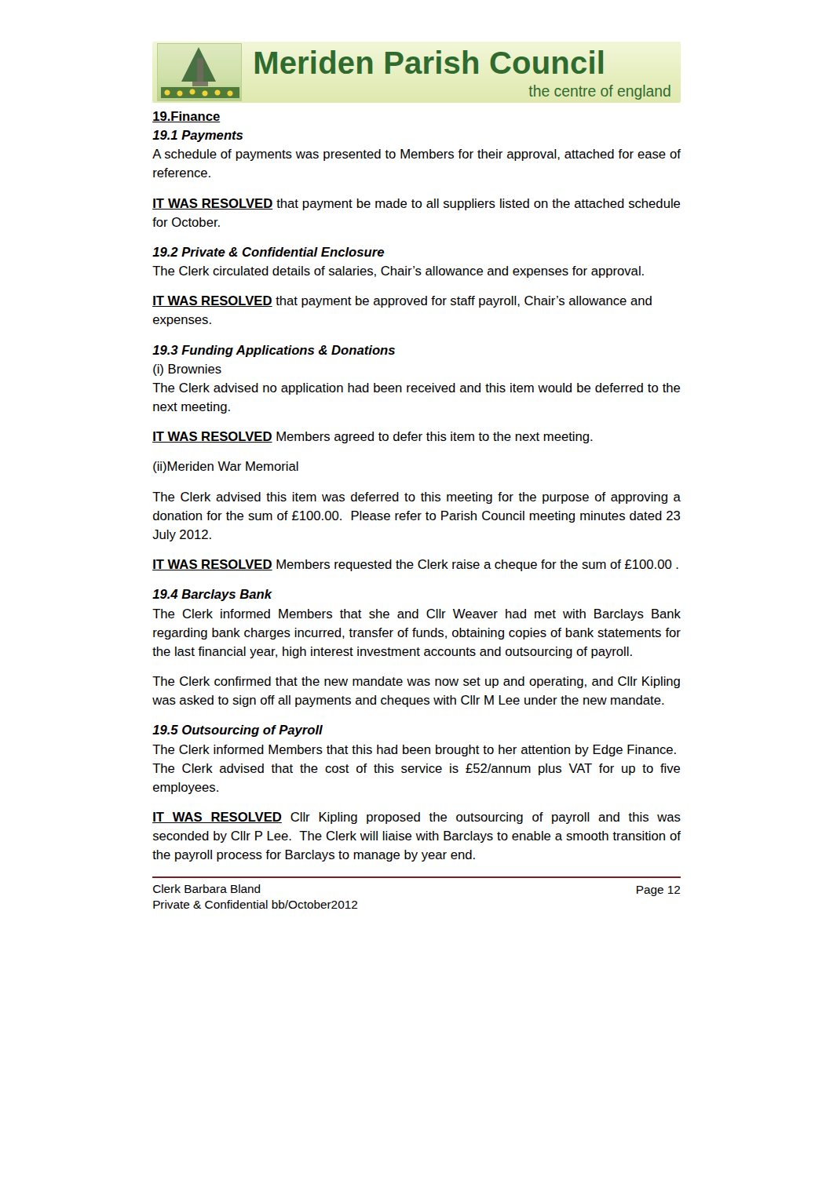Meriden Parish Council
the centre of england
19.Finance
19.1 Payments
A schedule of payments was presented to Members for their approval, attached for ease of reference.
IT WAS RESOLVED that payment be made to all suppliers listed on the attached schedule for October.
19.2 Private & Confidential Enclosure
The Clerk circulated details of salaries, Chair’s allowance and expenses for approval.
IT WAS RESOLVED that payment be approved for staff payroll, Chair’s allowance and expenses.
19.3 Funding Applications & Donations
(i) Brownies
The Clerk advised no application had been received and this item would be deferred to the next meeting.
IT WAS RESOLVED Members agreed to defer this item to the next meeting.
(ii)Meriden War Memorial
The Clerk advised this item was deferred to this meeting for the purpose of approving a donation for the sum of £100.00. Please refer to Parish Council meeting minutes dated 23 July 2012.
IT WAS RESOLVED Members requested the Clerk raise a cheque for the sum of £100.00 .
19.4 Barclays Bank
The Clerk informed Members that she and Cllr Weaver had met with Barclays Bank regarding bank charges incurred, transfer of funds, obtaining copies of bank statements for the last financial year, high interest investment accounts and outsourcing of payroll.
The Clerk confirmed that the new mandate was now set up and operating, and Cllr Kipling was asked to sign off all payments and cheques with Cllr M Lee under the new mandate.
19.5 Outsourcing of Payroll
The Clerk informed Members that this had been brought to her attention by Edge Finance. The Clerk advised that the cost of this service is £52/annum plus VAT for up to five employees.
IT WAS RESOLVED Cllr Kipling proposed the outsourcing of payroll and this was seconded by Cllr P Lee. The Clerk will liaise with Barclays to enable a smooth transition of the payroll process for Barclays to manage by year end.
Clerk Barbara Bland
Private & Confidential bb/October2012
Page 12